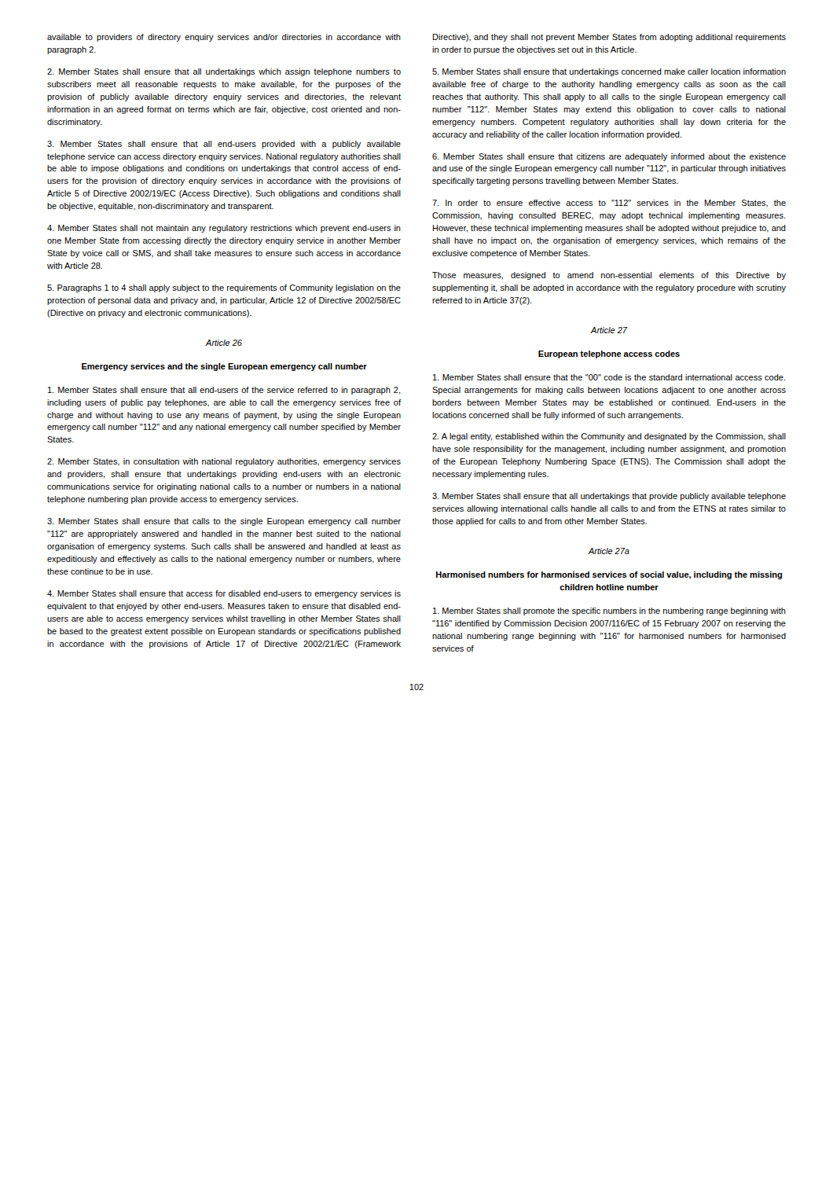available to providers of directory enquiry services and/or directories in accordance with paragraph 2.
2. Member States shall ensure that all undertakings which assign telephone numbers to subscribers meet all reasonable requests to make available, for the purposes of the provision of publicly available directory enquiry services and directories, the relevant information in an agreed format on terms which are fair, objective, cost oriented and non-discriminatory.
3. Member States shall ensure that all end-users provided with a publicly available telephone service can access directory enquiry services. National regulatory authorities shall be able to impose obligations and conditions on undertakings that control access of end-users for the provision of directory enquiry services in accordance with the provisions of Article 5 of Directive 2002/19/EC (Access Directive). Such obligations and conditions shall be objective, equitable, non-discriminatory and transparent.
4. Member States shall not maintain any regulatory restrictions which prevent end-users in one Member State from accessing directly the directory enquiry service in another Member State by voice call or SMS, and shall take measures to ensure such access in accordance with Article 28.
5. Paragraphs 1 to 4 shall apply subject to the requirements of Community legislation on the protection of personal data and privacy and, in particular, Article 12 of Directive 2002/58/EC (Directive on privacy and electronic communications).
Article 26
Emergency services and the single European emergency call number
1. Member States shall ensure that all end-users of the service referred to in paragraph 2, including users of public pay telephones, are able to call the emergency services free of charge and without having to use any means of payment, by using the single European emergency call number "112" and any national emergency call number specified by Member States.
2. Member States, in consultation with national regulatory authorities, emergency services and providers, shall ensure that undertakings providing end-users with an electronic communications service for originating national calls to a number or numbers in a national telephone numbering plan provide access to emergency services.
3. Member States shall ensure that calls to the single European emergency call number "112" are appropriately answered and handled in the manner best suited to the national organisation of emergency systems. Such calls shall be answered and handled at least as expeditiously and effectively as calls to the national emergency number or numbers, where these continue to be in use.
4. Member States shall ensure that access for disabled end-users to emergency services is equivalent to that enjoyed by other end-users. Measures taken to ensure that disabled end-users are able to access emergency services whilst travelling in other Member States shall be based to the greatest extent possible on European standards or specifications published in accordance with the provisions of Article 17 of Directive 2002/21/EC (Framework Directive), and they shall not prevent Member States from adopting additional requirements in order to pursue the objectives set out in this Article.
5. Member States shall ensure that undertakings concerned make caller location information available free of charge to the authority handling emergency calls as soon as the call reaches that authority. This shall apply to all calls to the single European emergency call number "112". Member States may extend this obligation to cover calls to national emergency numbers. Competent regulatory authorities shall lay down criteria for the accuracy and reliability of the caller location information provided.
6. Member States shall ensure that citizens are adequately informed about the existence and use of the single European emergency call number "112", in particular through initiatives specifically targeting persons travelling between Member States.
7. In order to ensure effective access to "112" services in the Member States, the Commission, having consulted BEREC, may adopt technical implementing measures. However, these technical implementing measures shall be adopted without prejudice to, and shall have no impact on, the organisation of emergency services, which remains of the exclusive competence of Member States.
Those measures, designed to amend non-essential elements of this Directive by supplementing it, shall be adopted in accordance with the regulatory procedure with scrutiny referred to in Article 37(2).
Article 27
European telephone access codes
1. Member States shall ensure that the "00" code is the standard international access code. Special arrangements for making calls between locations adjacent to one another across borders between Member States may be established or continued. End-users in the locations concerned shall be fully informed of such arrangements.
2. A legal entity, established within the Community and designated by the Commission, shall have sole responsibility for the management, including number assignment, and promotion of the European Telephony Numbering Space (ETNS). The Commission shall adopt the necessary implementing rules.
3. Member States shall ensure that all undertakings that provide publicly available telephone services allowing international calls handle all calls to and from the ETNS at rates similar to those applied for calls to and from other Member States.
Article 27a
Harmonised numbers for harmonised services of social value, including the missing children hotline number
1. Member States shall promote the specific numbers in the numbering range beginning with "116" identified by Commission Decision 2007/116/EC of 15 February 2007 on reserving the national numbering range beginning with "116" for harmonised numbers for harmonised services of
102